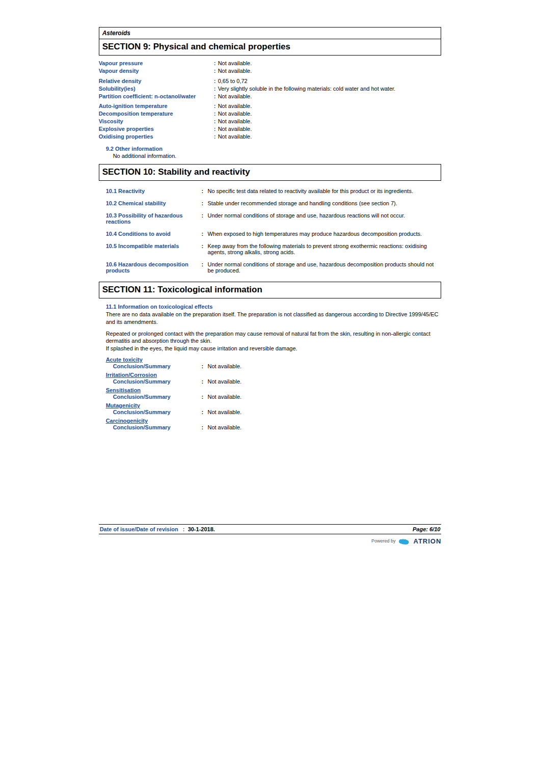Asteroids
SECTION 9: Physical and chemical properties
| Vapour pressure | : | Not available. |
| Vapour density | : | Not available. |
| Relative density | : | 0,65 to 0,72 |
| Solubility(ies) | : | Very slightly soluble in the following materials: cold water and hot water. |
| Partition coefficient: n-octanol/water | : | Not available. |
| Auto-ignition temperature | : | Not available. |
| Decomposition temperature | : | Not available. |
| Viscosity | : | Not available. |
| Explosive properties | : | Not available. |
| Oxidising properties | : | Not available. |
9.2 Other information
No additional information.
SECTION 10: Stability and reactivity
| 10.1 Reactivity | : | No specific test data related to reactivity available for this product or its ingredients. |
| 10.2 Chemical stability | : | Stable under recommended storage and handling conditions (see section 7). |
| 10.3 Possibility of hazardous reactions | : | Under normal conditions of storage and use, hazardous reactions will not occur. |
| 10.4 Conditions to avoid | : | When exposed to high temperatures may produce hazardous decomposition products. |
| 10.5 Incompatible materials | : | Keep away from the following materials to prevent strong exothermic reactions: oxidising agents, strong alkalis, strong acids. |
| 10.6 Hazardous decomposition products | : | Under normal conditions of storage and use, hazardous decomposition products should not be produced. |
SECTION 11: Toxicological information
11.1 Information on toxicological effects
There are no data available on the preparation itself. The preparation is not classified as dangerous according to Directive 1999/45/EC and its amendments.
Repeated or prolonged contact with the preparation may cause removal of natural fat from the skin, resulting in non-allergic contact dermatitis and absorption through the skin.
If splashed in the eyes, the liquid may cause irritation and reversible damage.
Acute toxicity
| Conclusion/Summary | : | Not available. |
Irritation/Corrosion
| Conclusion/Summary | : | Not available. |
Sensitisation
| Conclusion/Summary | : | Not available. |
Mutagenicity
| Conclusion/Summary | : | Not available. |
Carcinogenicity
| Conclusion/Summary | : | Not available. |
Date of issue/Date of revision : 30-1-2018.
Page: 6/10
Powered by ATRION